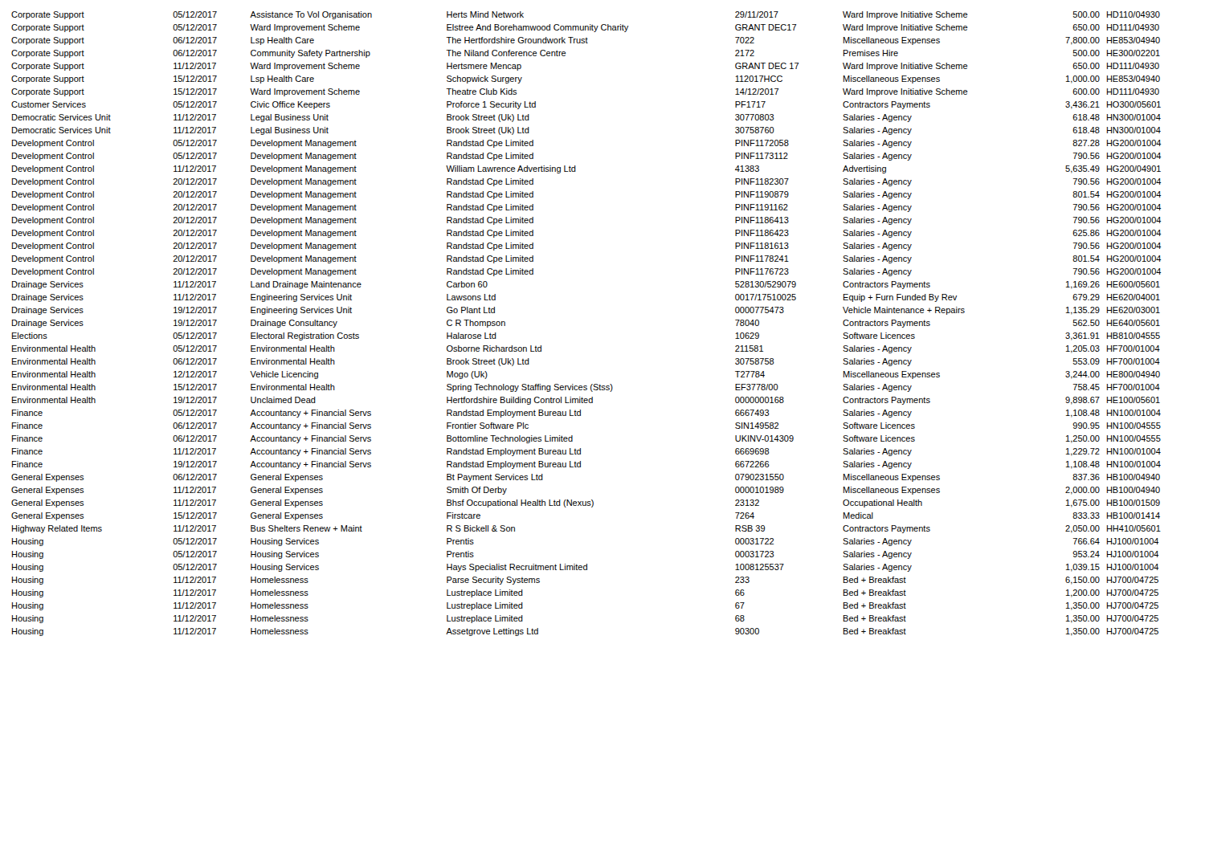| Corporate Support | 05/12/2017 | Assistance To Vol Organisation | Herts Mind Network | 29/11/2017 | Ward Improve Initiative Scheme | 500.00 | HD110/04930 |
| Corporate Support | 05/12/2017 | Ward Improvement Scheme | Elstree And Borehamwood Community Charity | GRANT DEC17 | Ward Improve Initiative Scheme | 650.00 | HD111/04930 |
| Corporate Support | 06/12/2017 | Lsp Health Care | The Hertfordshire Groundwork Trust | 7022 | Miscellaneous Expenses | 7,800.00 | HE853/04940 |
| Corporate Support | 06/12/2017 | Community Safety Partnership | The Niland Conference Centre | 2172 | Premises Hire | 500.00 | HE300/02201 |
| Corporate Support | 11/12/2017 | Ward Improvement Scheme | Hertsmere Mencap | GRANT DEC 17 | Ward Improve Initiative Scheme | 650.00 | HD111/04930 |
| Corporate Support | 15/12/2017 | Lsp Health Care | Schopwick Surgery | 112017HCC | Miscellaneous Expenses | 1,000.00 | HE853/04940 |
| Corporate Support | 15/12/2017 | Ward Improvement Scheme | Theatre Club Kids | 14/12/2017 | Ward Improve Initiative Scheme | 600.00 | HD111/04930 |
| Customer Services | 05/12/2017 | Civic Office Keepers | Proforce 1 Security Ltd | PF1717 | Contractors Payments | 3,436.21 | HO300/05601 |
| Democratic Services Unit | 11/12/2017 | Legal Business Unit | Brook Street (Uk) Ltd | 30770803 | Salaries - Agency | 618.48 | HN300/01004 |
| Democratic Services Unit | 11/12/2017 | Legal Business Unit | Brook Street (Uk) Ltd | 30758760 | Salaries - Agency | 618.48 | HN300/01004 |
| Development Control | 05/12/2017 | Development Management | Randstad Cpe Limited | PINF1172058 | Salaries - Agency | 827.28 | HG200/01004 |
| Development Control | 05/12/2017 | Development Management | Randstad Cpe Limited | PINF1173112 | Salaries - Agency | 790.56 | HG200/01004 |
| Development Control | 11/12/2017 | Development Management | William Lawrence Advertising Ltd | 41383 | Advertising | 5,635.49 | HG200/04901 |
| Development Control | 20/12/2017 | Development Management | Randstad Cpe Limited | PINF1182307 | Salaries - Agency | 790.56 | HG200/01004 |
| Development Control | 20/12/2017 | Development Management | Randstad Cpe Limited | PINF1190879 | Salaries - Agency | 801.54 | HG200/01004 |
| Development Control | 20/12/2017 | Development Management | Randstad Cpe Limited | PINF1191162 | Salaries - Agency | 790.56 | HG200/01004 |
| Development Control | 20/12/2017 | Development Management | Randstad Cpe Limited | PINF1186413 | Salaries - Agency | 790.56 | HG200/01004 |
| Development Control | 20/12/2017 | Development Management | Randstad Cpe Limited | PINF1186423 | Salaries - Agency | 625.86 | HG200/01004 |
| Development Control | 20/12/2017 | Development Management | Randstad Cpe Limited | PINF1181613 | Salaries - Agency | 790.56 | HG200/01004 |
| Development Control | 20/12/2017 | Development Management | Randstad Cpe Limited | PINF1178241 | Salaries - Agency | 801.54 | HG200/01004 |
| Development Control | 20/12/2017 | Development Management | Randstad Cpe Limited | PINF1176723 | Salaries - Agency | 790.56 | HG200/01004 |
| Drainage Services | 11/12/2017 | Land Drainage Maintenance | Carbon 60 | 528130/529079 | Contractors Payments | 1,169.26 | HE600/05601 |
| Drainage Services | 11/12/2017 | Engineering Services Unit | Lawsons Ltd | 0017/17510025 | Equip + Furn Funded By Rev | 679.29 | HE620/04001 |
| Drainage Services | 19/12/2017 | Engineering Services Unit | Go Plant Ltd | 0000775473 | Vehicle Maintenance + Repairs | 1,135.29 | HE620/03001 |
| Drainage Services | 19/12/2017 | Drainage Consultancy | C R Thompson | 78040 | Contractors Payments | 562.50 | HE640/05601 |
| Elections | 05/12/2017 | Electoral Registration Costs | Halarose Ltd | 10629 | Software Licences | 3,361.91 | HB810/04555 |
| Environmental Health | 05/12/2017 | Environmental Health | Osborne Richardson Ltd | 211581 | Salaries - Agency | 1,205.03 | HF700/01004 |
| Environmental Health | 06/12/2017 | Environmental Health | Brook Street (Uk) Ltd | 30758758 | Salaries - Agency | 553.09 | HF700/01004 |
| Environmental Health | 12/12/2017 | Vehicle Licencing | Mogo (Uk) | T27784 | Miscellaneous Expenses | 3,244.00 | HE800/04940 |
| Environmental Health | 15/12/2017 | Environmental Health | Spring Technology Staffing Services (Stss) | EF3778/00 | Salaries - Agency | 758.45 | HF700/01004 |
| Environmental Health | 19/12/2017 | Unclaimed Dead | Hertfordshire Building Control Limited | 0000000168 | Contractors Payments | 9,898.67 | HE100/05601 |
| Finance | 05/12/2017 | Accountancy + Financial Servs | Randstad Employment Bureau Ltd | 6667493 | Salaries - Agency | 1,108.48 | HN100/01004 |
| Finance | 06/12/2017 | Accountancy + Financial Servs | Frontier Software Plc | SIN149582 | Software Licences | 990.95 | HN100/04555 |
| Finance | 06/12/2017 | Accountancy + Financial Servs | Bottomline Technologies Limited | UKINV-014309 | Software Licences | 1,250.00 | HN100/04555 |
| Finance | 11/12/2017 | Accountancy + Financial Servs | Randstad Employment Bureau Ltd | 6669698 | Salaries - Agency | 1,229.72 | HN100/01004 |
| Finance | 19/12/2017 | Accountancy + Financial Servs | Randstad Employment Bureau Ltd | 6672266 | Salaries - Agency | 1,108.48 | HN100/01004 |
| General Expenses | 06/12/2017 | General Expenses | Bt Payment Services Ltd | 0790231550 | Miscellaneous Expenses | 837.36 | HB100/04940 |
| General Expenses | 11/12/2017 | General Expenses | Smith Of Derby | 0000101989 | Miscellaneous Expenses | 2,000.00 | HB100/04940 |
| General Expenses | 11/12/2017 | General Expenses | Bhsf Occupational Health Ltd (Nexus) | 23132 | Occupational Health | 1,675.00 | HB100/01509 |
| General Expenses | 15/12/2017 | General Expenses | Firstcare | 7264 | Medical | 833.33 | HB100/01414 |
| Highway Related Items | 11/12/2017 | Bus Shelters Renew + Maint | R S Bickell & Son | RSB 39 | Contractors Payments | 2,050.00 | HH410/05601 |
| Housing | 05/12/2017 | Housing Services | Prentis | 00031722 | Salaries - Agency | 766.64 | HJ100/01004 |
| Housing | 05/12/2017 | Housing Services | Prentis | 00031723 | Salaries - Agency | 953.24 | HJ100/01004 |
| Housing | 05/12/2017 | Housing Services | Hays Specialist Recruitment Limited | 1008125537 | Salaries - Agency | 1,039.15 | HJ100/01004 |
| Housing | 11/12/2017 | Homelessness | Parse Security Systems | 233 | Bed + Breakfast | 6,150.00 | HJ700/04725 |
| Housing | 11/12/2017 | Homelessness | Lustreplace Limited | 66 | Bed + Breakfast | 1,200.00 | HJ700/04725 |
| Housing | 11/12/2017 | Homelessness | Lustreplace Limited | 67 | Bed + Breakfast | 1,350.00 | HJ700/04725 |
| Housing | 11/12/2017 | Homelessness | Lustreplace Limited | 68 | Bed + Breakfast | 1,350.00 | HJ700/04725 |
| Housing | 11/12/2017 | Homelessness | Assetgrove Lettings Ltd | 90300 | Bed + Breakfast | 1,350.00 | HJ700/04725 |